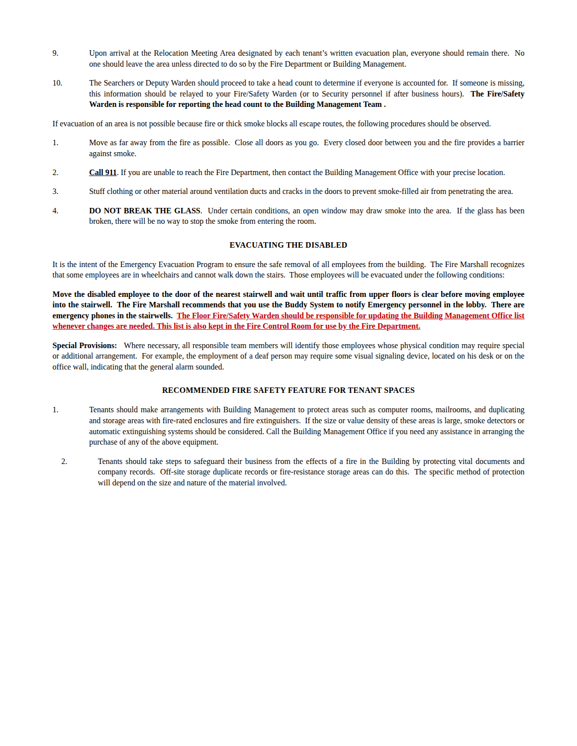9. Upon arrival at the Relocation Meeting Area designated by each tenant’s written evacuation plan, everyone should remain there. No one should leave the area unless directed to do so by the Fire Department or Building Management.
10. The Searchers or Deputy Warden should proceed to take a head count to determine if everyone is accounted for. If someone is missing, this information should be relayed to your Fire/Safety Warden (or to Security personnel if after business hours). The Fire/Safety Warden is responsible for reporting the head count to the Building Management Team .
If evacuation of an area is not possible because fire or thick smoke blocks all escape routes, the following procedures should be observed.
1. Move as far away from the fire as possible. Close all doors as you go. Every closed door between you and the fire provides a barrier against smoke.
2. Call 911. If you are unable to reach the Fire Department, then contact the Building Management Office with your precise location.
3. Stuff clothing or other material around ventilation ducts and cracks in the doors to prevent smoke-filled air from penetrating the area.
4. DO NOT BREAK THE GLASS. Under certain conditions, an open window may draw smoke into the area. If the glass has been broken, there will be no way to stop the smoke from entering the room.
EVACUATING THE DISABLED
It is the intent of the Emergency Evacuation Program to ensure the safe removal of all employees from the building. The Fire Marshall recognizes that some employees are in wheelchairs and cannot walk down the stairs. Those employees will be evacuated under the following conditions:
Move the disabled employee to the door of the nearest stairwell and wait until traffic from upper floors is clear before moving employee into the stairwell. The Fire Marshall recommends that you use the Buddy System to notify Emergency personnel in the lobby. There are emergency phones in the stairwells. The Floor Fire/Safety Warden should be responsible for updating the Building Management Office list whenever changes are needed. This list is also kept in the Fire Control Room for use by the Fire Department.
Special Provisions: Where necessary, all responsible team members will identify those employees whose physical condition may require special or additional arrangement. For example, the employment of a deaf person may require some visual signaling device, located on his desk or on the office wall, indicating that the general alarm sounded.
RECOMMENDED FIRE SAFETY FEATURE FOR TENANT SPACES
1. Tenants should make arrangements with Building Management to protect areas such as computer rooms, mailrooms, and duplicating and storage areas with fire-rated enclosures and fire extinguishers. If the size or value density of these areas is large, smoke detectors or automatic extinguishing systems should be considered. Call the Building Management Office if you need any assistance in arranging the purchase of any of the above equipment.
2. Tenants should take steps to safeguard their business from the effects of a fire in the Building by protecting vital documents and company records. Off-site storage duplicate records or fire-resistance storage areas can do this. The specific method of protection will depend on the size and nature of the material involved.